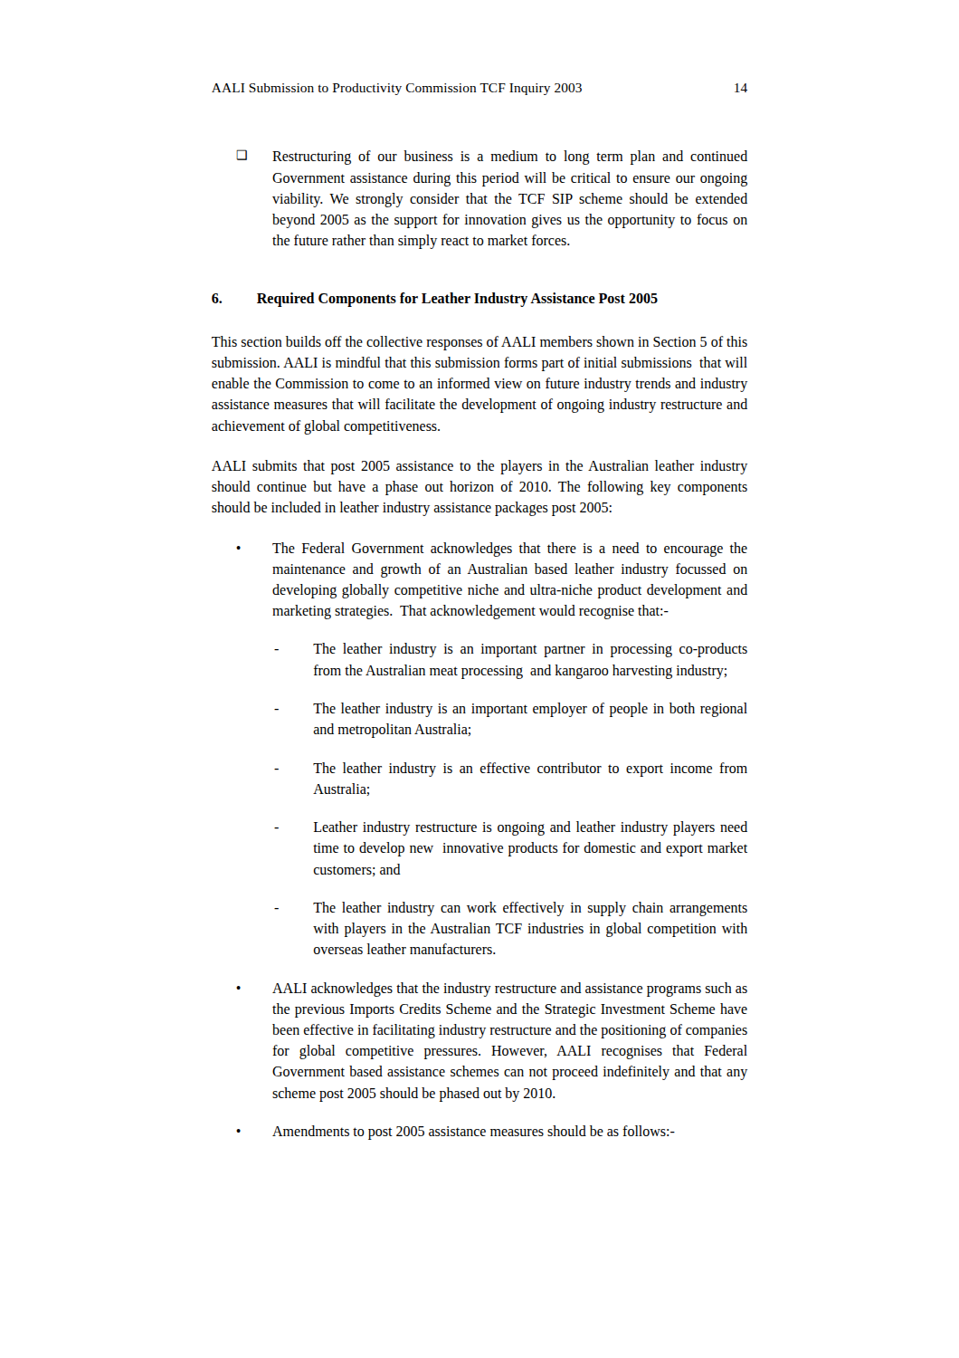AALI Submission to Productivity Commission TCF Inquiry 2003 14
❑ Restructuring of our business is a medium to long term plan and continued Government assistance during this period will be critical to ensure our ongoing viability. We strongly consider that the TCF SIP scheme should be extended beyond 2005 as the support for innovation gives us the opportunity to focus on the future rather than simply react to market forces.
6. Required Components for Leather Industry Assistance Post 2005
This section builds off the collective responses of AALI members shown in Section 5 of this submission. AALI is mindful that this submission forms part of initial submissions that will enable the Commission to come to an informed view on future industry trends and industry assistance measures that will facilitate the development of ongoing industry restructure and achievement of global competitiveness.
AALI submits that post 2005 assistance to the players in the Australian leather industry should continue but have a phase out horizon of 2010. The following key components should be included in leather industry assistance packages post 2005:
• The Federal Government acknowledges that there is a need to encourage the maintenance and growth of an Australian based leather industry focussed on developing globally competitive niche and ultra-niche product development and marketing strategies. That acknowledgement would recognise that:-
- The leather industry is an important partner in processing co-products from the Australian meat processing and kangaroo harvesting industry;
- The leather industry is an important employer of people in both regional and metropolitan Australia;
- The leather industry is an effective contributor to export income from Australia;
- Leather industry restructure is ongoing and leather industry players need time to develop new innovative products for domestic and export market customers; and
- The leather industry can work effectively in supply chain arrangements with players in the Australian TCF industries in global competition with overseas leather manufacturers.
• AALI acknowledges that the industry restructure and assistance programs such as the previous Imports Credits Scheme and the Strategic Investment Scheme have been effective in facilitating industry restructure and the positioning of companies for global competitive pressures. However, AALI recognises that Federal Government based assistance schemes can not proceed indefinitely and that any scheme post 2005 should be phased out by 2010.
• Amendments to post 2005 assistance measures should be as follows:-